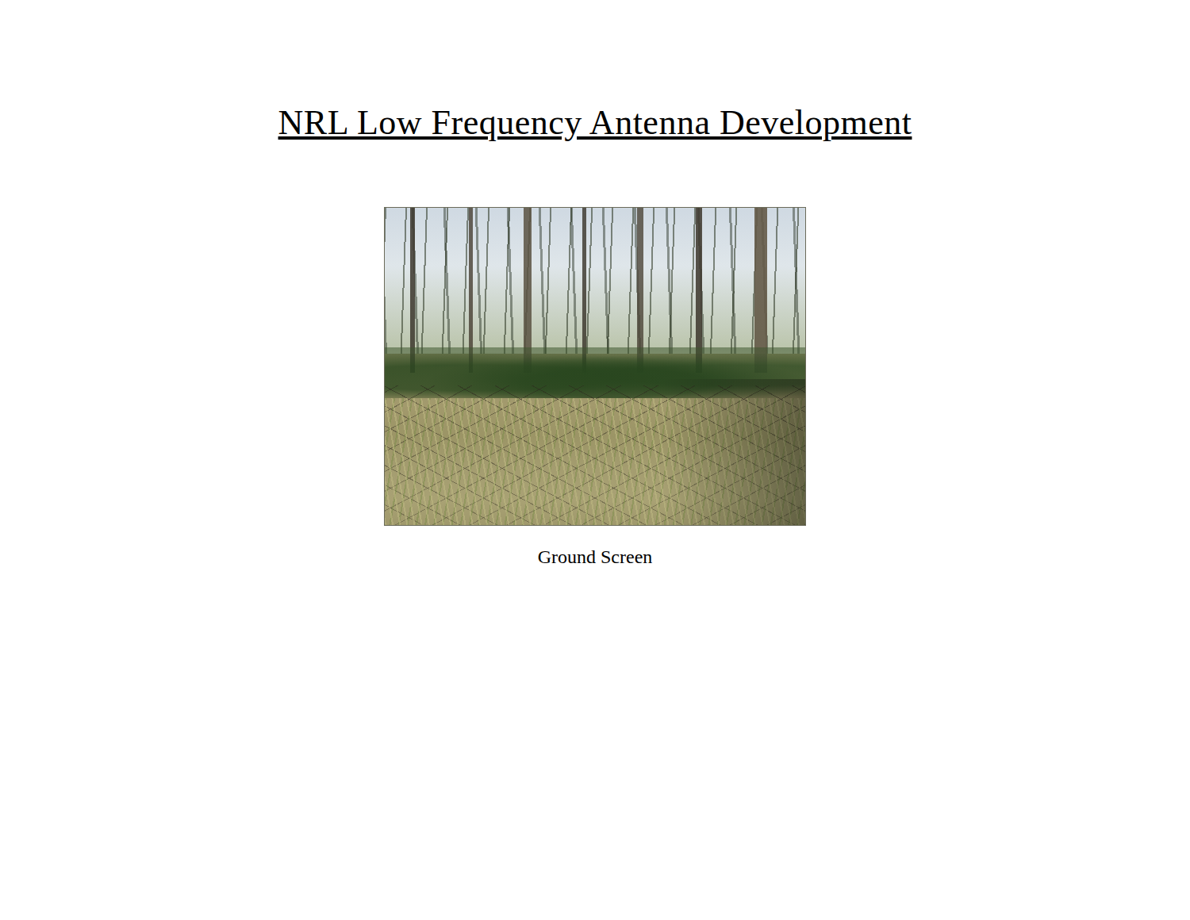NRL Low Frequency Antenna Development
Ground Screen